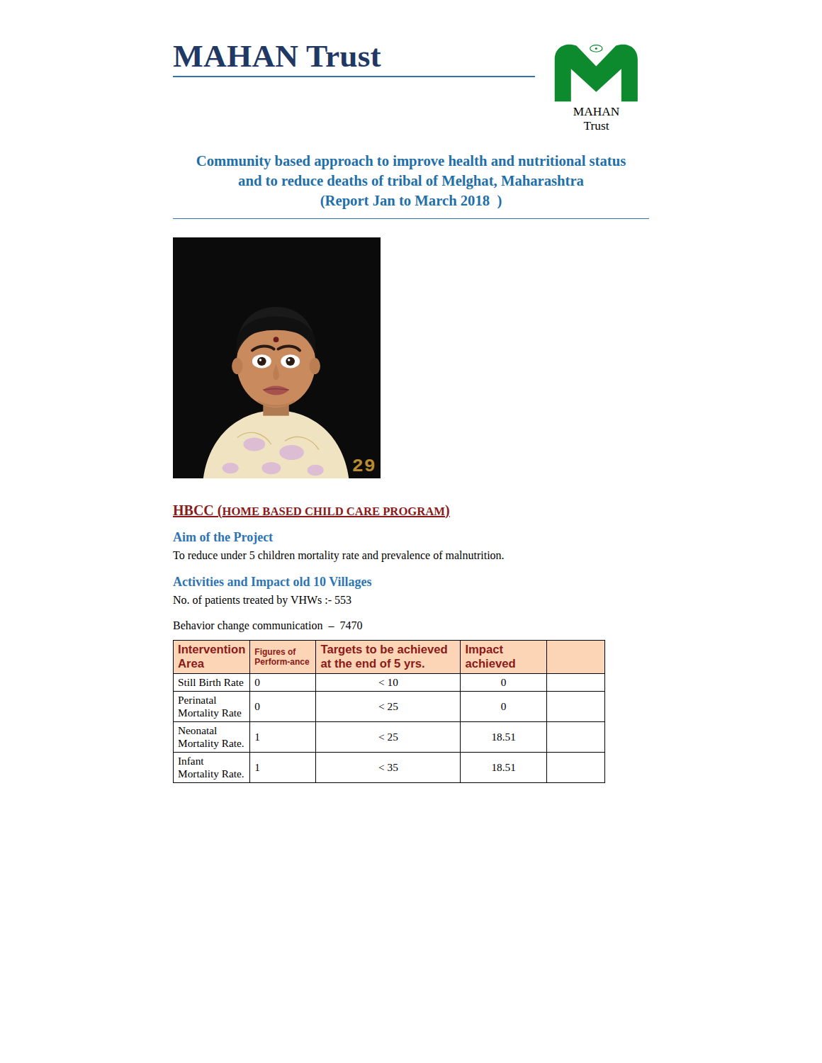MAHAN Trust
MAHAN
Trust
Community based approach to improve health and nutritional status
and to reduce deaths of tribal of Melghat, Maharashtra
(Report Jan to March 2018 )
29
HBCC (HOME BASED CHILD CARE PROGRAM)
Aim of the Project
To reduce under 5 children mortality rate and prevalence of malnutrition.
Activities and Impact old 10 Villages
No. of patients treated by VHWs :- 553
Behavior change communication – 7470
| Intervention Area | Figures of Perform-ance | Targets to be achieved at the end of 5 yrs. | Impact achieved | |
| --- | --- | --- | --- | --- |
| Still Birth Rate | 0 | < 10 | 0 | |
| Perinatal Mortality Rate | 0 | < 25 | 0 | |
| Neonatal Mortality Rate. | 1 | < 25 | 18.51 | |
| Infant Mortality Rate. | 1 | < 35 | 18.51 | |